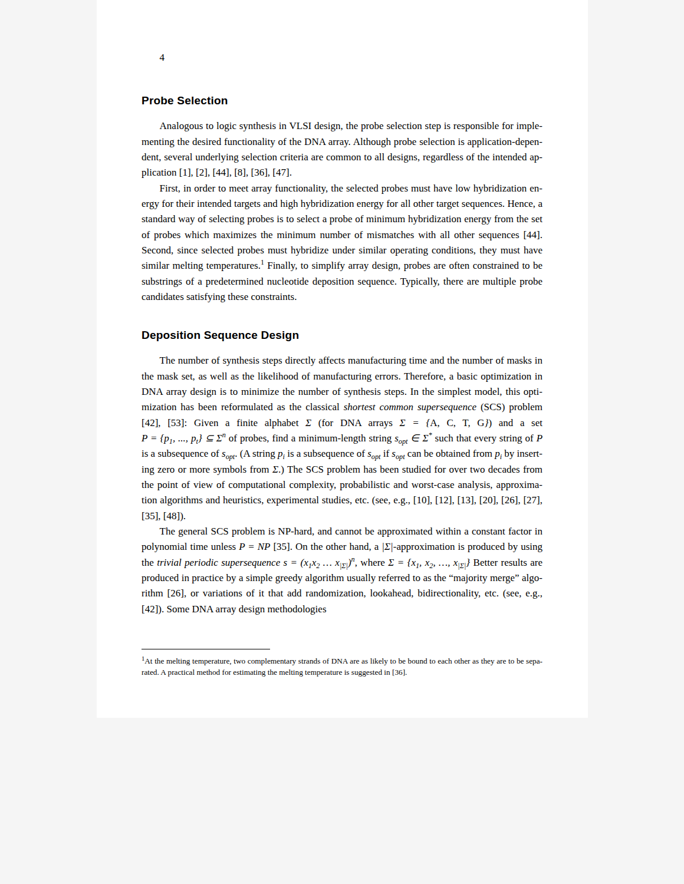4
Probe Selection
Analogous to logic synthesis in VLSI design, the probe selection step is responsible for implementing the desired functionality of the DNA array. Although probe selection is application-dependent, several underlying selection criteria are common to all designs, regardless of the intended application [1], [2], [44], [8], [36], [47].
First, in order to meet array functionality, the selected probes must have low hybridization energy for their intended targets and high hybridization energy for all other target sequences. Hence, a standard way of selecting probes is to select a probe of minimum hybridization energy from the set of probes which maximizes the minimum number of mismatches with all other sequences [44]. Second, since selected probes must hybridize under similar operating conditions, they must have similar melting temperatures.1 Finally, to simplify array design, probes are often constrained to be substrings of a predetermined nucleotide deposition sequence. Typically, there are multiple probe candidates satisfying these constraints.
Deposition Sequence Design
The number of synthesis steps directly affects manufacturing time and the number of masks in the mask set, as well as the likelihood of manufacturing errors. Therefore, a basic optimization in DNA array design is to minimize the number of synthesis steps. In the simplest model, this optimization has been reformulated as the classical shortest common supersequence (SCS) problem [42], [53]: Given a finite alphabet Σ (for DNA arrays Σ = {A, C, T, G}) and a set P = {p1, ..., pt} ⊆ Σn of probes, find a minimum-length string sopt ∈ Σ* such that every string of P is a subsequence of sopt. (A string pi is a subsequence of sopt if sopt can be obtained from pi by inserting zero or more symbols from Σ.) The SCS problem has been studied for over two decades from the point of view of computational complexity, probabilistic and worst-case analysis, approximation algorithms and heuristics, experimental studies, etc. (see, e.g., [10], [12], [13], [20], [26], [27], [35], [48]).
The general SCS problem is NP-hard, and cannot be approximated within a constant factor in polynomial time unless P = NP [35]. On the other hand, a |Σ|-approximation is produced by using the trivial periodic supersequence s = (x1x2 … x|Σ|)n, where Σ = {x1, x2, …, x|Σ|} Better results are produced in practice by a simple greedy algorithm usually referred to as the “majority merge” algorithm [26], or variations of it that add randomization, lookahead, bidirectionality, etc. (see, e.g., [42]). Some DNA array design methodologies
1At the melting temperature, two complementary strands of DNA are as likely to be bound to each other as they are to be separated. A practical method for estimating the melting temperature is suggested in [36].